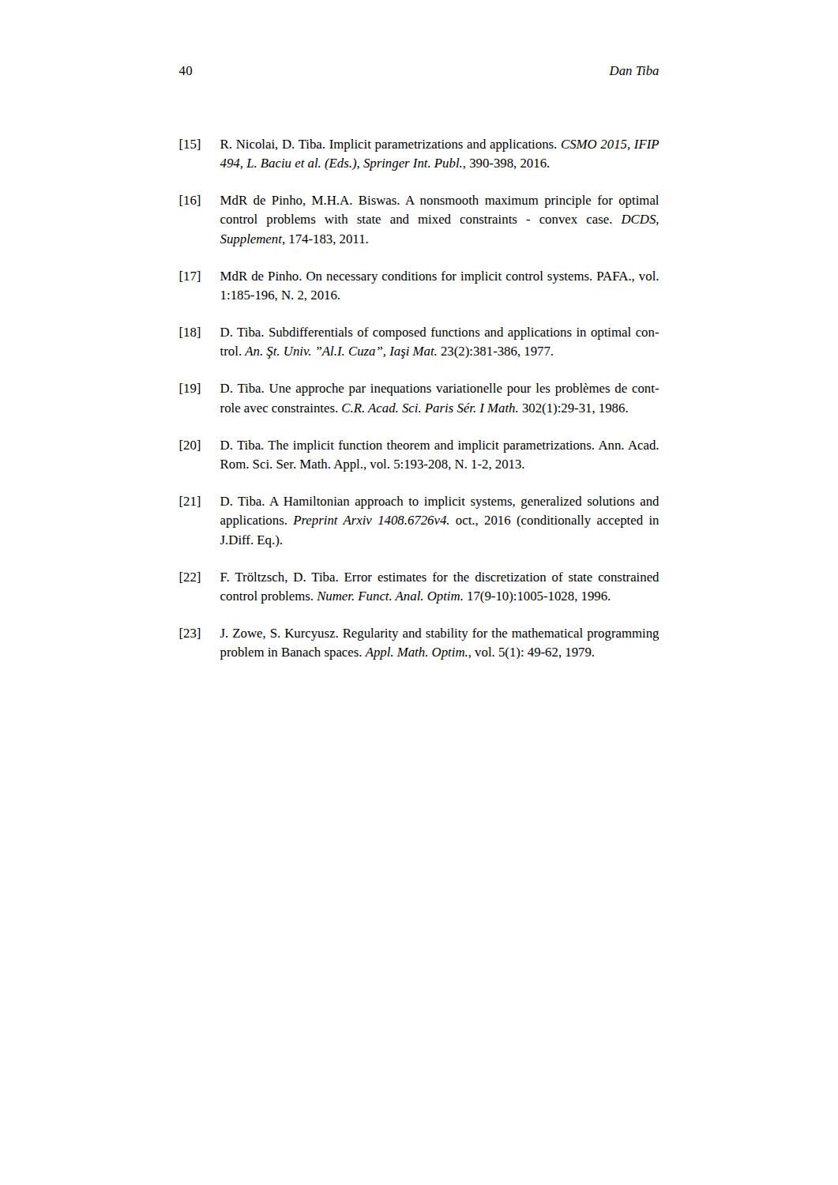40 Dan Tiba
[15] R. Nicolai, D. Tiba. Implicit parametrizations and applications. CSMO 2015, IFIP 494, L. Baciu et al. (Eds.), Springer Int. Publ., 390-398, 2016.
[16] MdR de Pinho, M.H.A. Biswas. A nonsmooth maximum principle for optimal control problems with state and mixed constraints - convex case. DCDS, Supplement, 174-183, 2011.
[17] MdR de Pinho. On necessary conditions for implicit control systems. PAFA., vol. 1:185-196, N. 2, 2016.
[18] D. Tiba. Subdifferentials of composed functions and applications in optimal control. An. Şt. Univ. ”Al.I. Cuza”, Iaşi Mat. 23(2):381-386, 1977.
[19] D. Tiba. Une approche par inequations variationelle pour les problèmes de controle avec constraintes. C.R. Acad. Sci. Paris Sér. I Math. 302(1):29-31, 1986.
[20] D. Tiba. The implicit function theorem and implicit parametrizations. Ann. Acad. Rom. Sci. Ser. Math. Appl., vol. 5:193-208, N. 1-2, 2013.
[21] D. Tiba. A Hamiltonian approach to implicit systems, generalized solutions and applications. Preprint Arxiv 1408.6726v4. oct., 2016 (conditionally accepted in J.Diff. Eq.).
[22] F. Tröltzsch, D. Tiba. Error estimates for the discretization of state constrained control problems. Numer. Funct. Anal. Optim. 17(9-10):1005-1028, 1996.
[23] J. Zowe, S. Kurcyusz. Regularity and stability for the mathematical programming problem in Banach spaces. Appl. Math. Optim., vol. 5(1): 49-62, 1979.